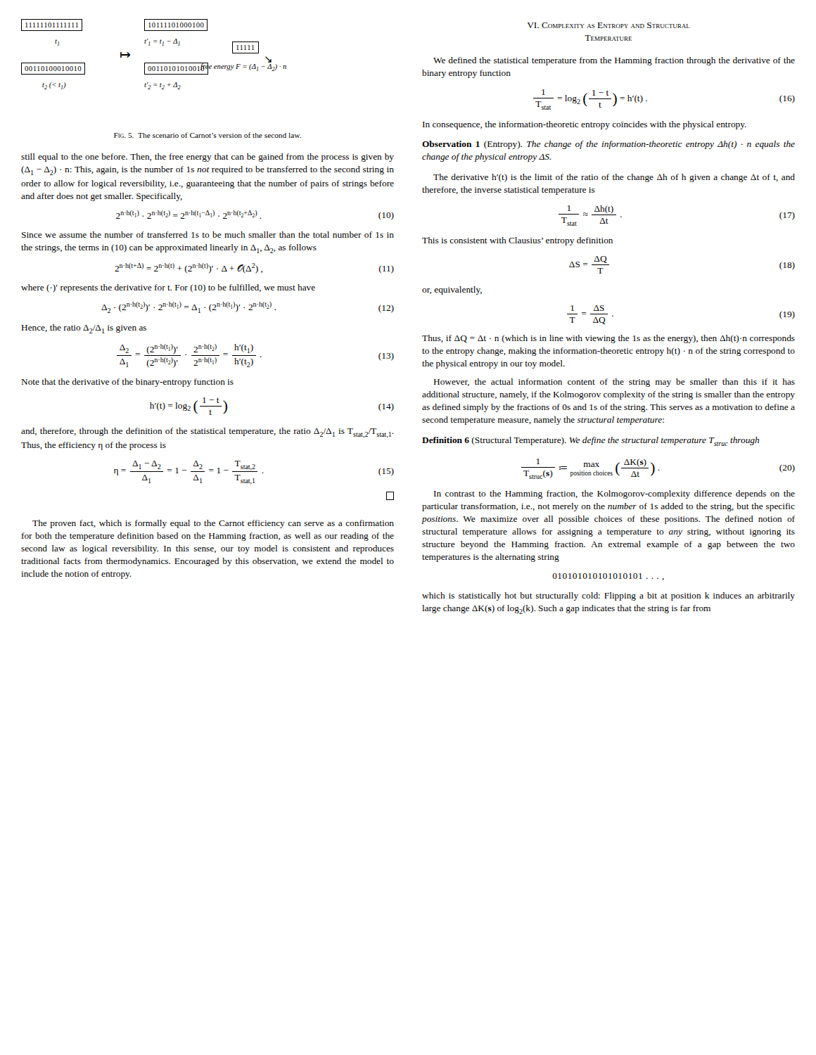11111101111111
t1
10111101000100
t′1 = t1 − Δ1
11111
↦
00110100010010
t2 (< t1)
00110101010010
t′2 = t2 + Δ2
↘
free energy F = (Δ1 − Δ2) · n
Fig. 5. The scenario of Carnot’s version of the second law.
still equal to the one before. Then, the free energy that can be gained from the process is given by (Δ1 − Δ2) · n: This, again, is the number of 1s not required to be transferred to the second string in order to allow for logical reversibility, i.e., guaranteeing that the number of pairs of strings before and after does not get smaller. Specifically,
2n·h(t1) · 2n·h(t2) = 2n·h(t1−Δ1) · 2n·h(t2+Δ2) .
(10)
Since we assume the number of transferred 1s to be much smaller than the total number of 1s in the strings, the terms in (10) can be approximated linearly in Δ1, Δ2, as follows
2n·h(t+Δ) = 2n·h(t) + (2n·h(t))′ · Δ + 𝒪(Δ2) ,
(11)
where (·)′ represents the derivative for t. For (10) to be fulfilled, we must have
Δ2 · (2n·h(t2))′ · 2n·h(t1) = Δ1 · (2n·h(t1))′ · 2n·h(t2) .
(12)
Hence, the ratio Δ2/Δ1 is given as
Δ2 Δ1 = (2n·h(t1))′(2n·h(t2))′ · 2n·h(t2) 2n·h(t1) = h′(t1) h′(t2) .
(13)
Note that the derivative of the binary-entropy function is
h′(t) = log2 (1 − t t)
(14)
and, therefore, through the definition of the statistical temperature, the ratio Δ2/Δ1 is Tstat,2/Tstat,1. Thus, the efficiency η of the process is
η = Δ1 − Δ2 Δ1 = 1 − Δ2 Δ1 = 1 − Tstat,2 Tstat,1 .
(15)
The proven fact, which is formally equal to the Carnot efficiency can serve as a confirmation for both the temperature definition based on the Hamming fraction, as well as our reading of the second law as logical reversibility. In this sense, our toy model is consistent and reproduces traditional facts from thermodynamics. Encouraged by this observation, we extend the model to include the notion of entropy.
VI. Complexity as Entropy and Structural
Temperature
We defined the statistical temperature from the Hamming fraction through the derivative of the binary entropy function
1 Tstat = log2 (1 − t t) = h′(t) .
(16)
In consequence, the information-theoretic entropy coïncides with the physical entropy.
Observation 1 (Entropy). The change of the information-theoretic entropy Δh(t) · n equals the change of the physical entropy ΔS.
The derivative h′(t) is the limit of the ratio of the change Δh of h given a change Δt of t, and therefore, the inverse statistical temperature is
1 Tstat ≈ Δh(t) Δt .
(17)
This is consistent with Clausius’ entropy definition
ΔS = ΔQ T
(18)
or, equivalently,
1 T = ΔS ΔQ .
(19)
Thus, if ΔQ = Δt · n (which is in line with viewing the 1s as the energy), then Δh(t)·n corresponds to the entropy change, making the information-theoretic entropy h(t) · n of the string correspond to the physical entropy in our toy model.
However, the actual information content of the string may be smaller than this if it has additional structure, namely, if the Kolmogorov complexity of the string is smaller than the entropy as defined simply by the fractions of 0s and 1s of the string. This serves as a motivation to define a second temperature measure, namely the structural temperature:
Definition 6 (Structural Temperature). We define the structural temperature Tstruc through
1 Tstruc(s) ≔ max position choices (ΔK(s) Δt) .
(20)
In contrast to the Hamming fraction, the Kolmogorov-complexity difference depends on the particular transformation, i.e., not merely on the number of 1s added to the string, but the specific positions. We maximize over all possible choices of these positions. The defined notion of structural temperature allows for assigning a temperature to any string, without ignoring its structure beyond the Hamming fraction. An extremal example of a gap between the two temperatures is the alternating string
010101010101010101 . . . ,
which is statistically hot but structurally cold: Flipping a bit at position k induces an arbitrarily large change ΔK(s) of log2(k). Such a gap indicates that the string is far from